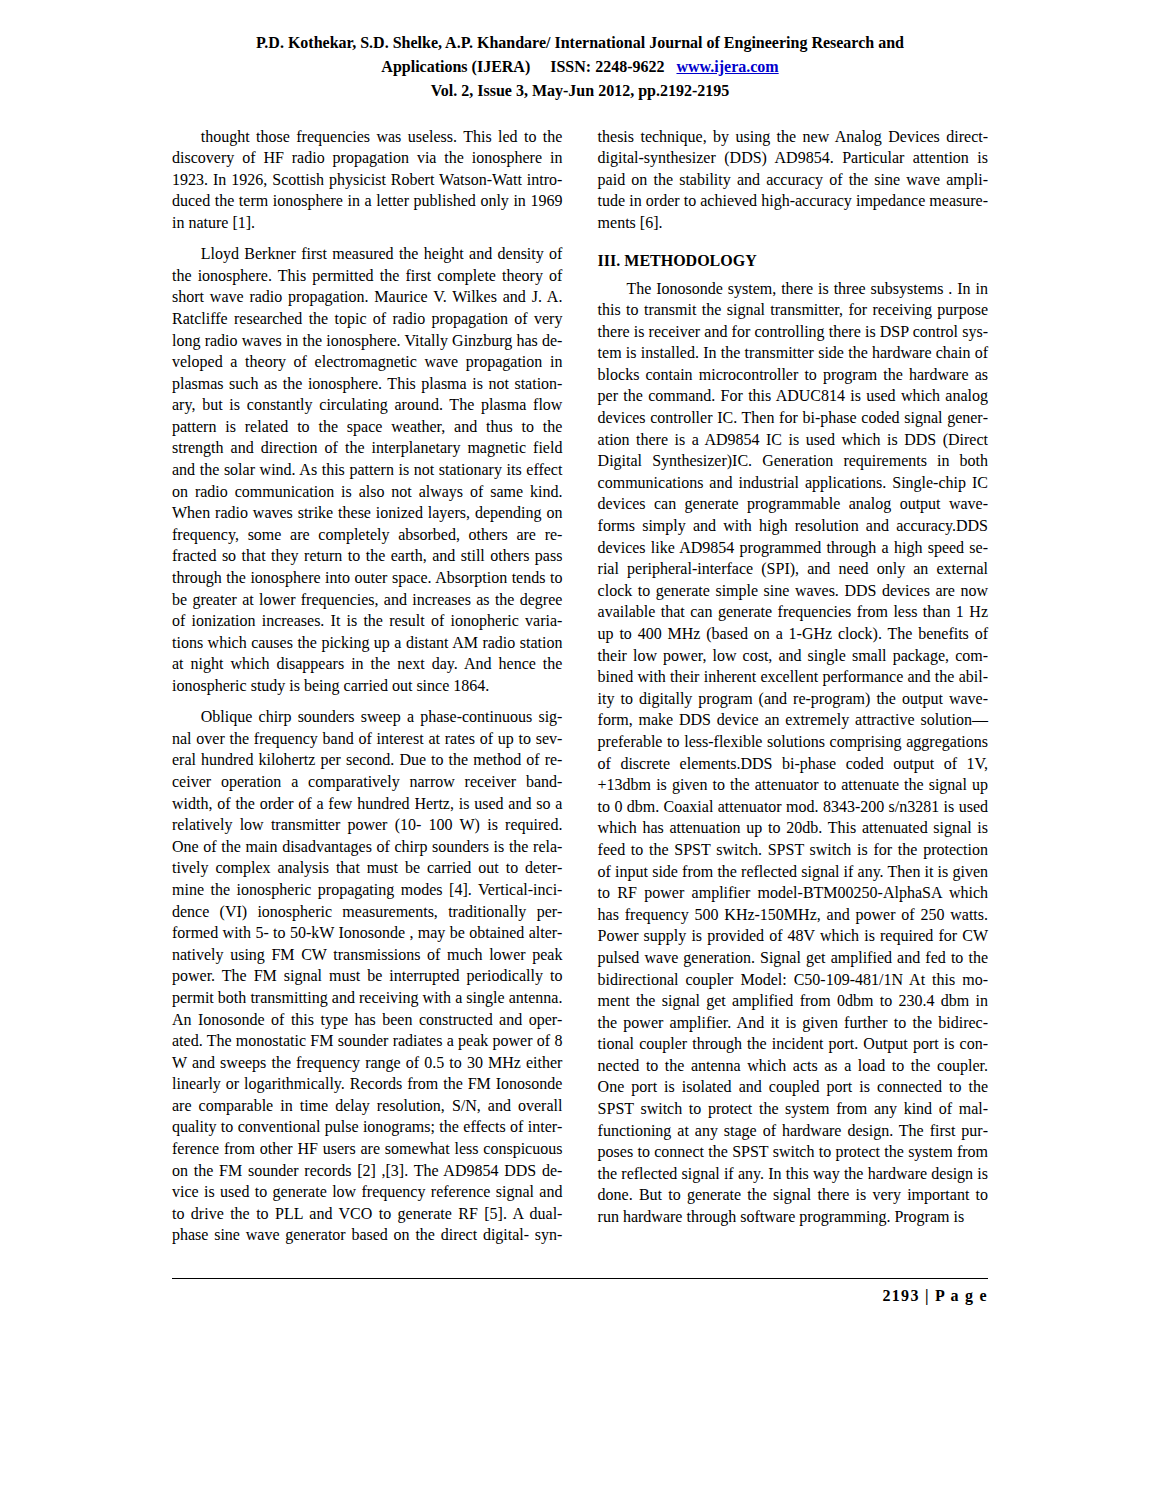P.D. Kothekar, S.D. Shelke, A.P. Khandare/ International Journal of Engineering Research and
Applications (IJERA) ISSN: 2248-9622 www.ijera.com
Vol. 2, Issue 3, May-Jun 2012, pp.2192-2195
thought those frequencies was useless. This led to the discovery of HF radio propagation via the ionosphere in 1923. In 1926, Scottish physicist Robert Watson-Watt introduced the term ionosphere in a letter published only in 1969 in nature [1].
Lloyd Berkner first measured the height and density of the ionosphere. This permitted the first complete theory of short wave radio propagation. Maurice V. Wilkes and J. A. Ratcliffe researched the topic of radio propagation of very long radio waves in the ionosphere. Vitally Ginzburg has developed a theory of electromagnetic wave propagation in plasmas such as the ionosphere. This plasma is not stationary, but is constantly circulating around. The plasma flow pattern is related to the space weather, and thus to the strength and direction of the interplanetary magnetic field and the solar wind. As this pattern is not stationary its effect on radio communication is also not always of same kind. When radio waves strike these ionized layers, depending on frequency, some are completely absorbed, others are refracted so that they return to the earth, and still others pass through the ionosphere into outer space. Absorption tends to be greater at lower frequencies, and increases as the degree of ionization increases. It is the result of ionopheric variations which causes the picking up a distant AM radio station at night which disappears in the next day. And hence the ionospheric study is being carried out since 1864.
Oblique chirp sounders sweep a phase-continuous signal over the frequency band of interest at rates of up to several hundred kilohertz per second. Due to the method of receiver operation a comparatively narrow receiver bandwidth, of the order of a few hundred Hertz, is used and so a relatively low transmitter power (10- 100 W) is required. One of the main disadvantages of chirp sounders is the relatively complex analysis that must be carried out to determine the ionospheric propagating modes [4]. Vertical-incidence (VI) ionospheric measurements, traditionally performed with 5- to 50-kW Ionosonde , may be obtained alternatively using FM CW transmissions of much lower peak power. The FM signal must be interrupted periodically to permit both transmitting and receiving with a single antenna. An Ionosonde of this type has been constructed and operated. The monostatic FM sounder radiates a peak power of 8 W and sweeps the frequency range of 0.5 to 30 MHz either linearly or logarithmically. Records from the FM Ionosonde are comparable in time delay resolution, S/N, and overall quality to conventional pulse ionograms; the effects of interference from other HF users are somewhat less conspicuous on the FM sounder records [2] ,[3]. The AD9854 DDS device is used to generate low frequency reference signal and to drive the to PLL and VCO to generate RF [5]. A dual- phase sine wave generator based on the direct digital- synthesis technique, by using the new Analog Devices direct- digital-synthesizer (DDS) AD9854. Particular attention is paid on the stability and accuracy of the sine wave amplitude in order to achieved high-accuracy impedance measurements [6].
III. METHODOLOGY
The Ionosonde system, there is three subsystems . In in this to transmit the signal transmitter, for receiving purpose there is receiver and for controlling there is DSP control system is installed. In the transmitter side the hardware chain of blocks contain microcontroller to program the hardware as per the command. For this ADUC814 is used which analog devices controller IC. Then for bi-phase coded signal generation there is a AD9854 IC is used which is DDS (Direct Digital Synthesizer)IC. Generation requirements in both communications and industrial applications. Single-chip IC devices can generate programmable analog output waveforms simply and with high resolution and accuracy.DDS devices like AD9854 programmed through a high speed serial peripheral-interface (SPI), and need only an external clock to generate simple sine waves. DDS devices are now available that can generate frequencies from less than 1 Hz up to 400 MHz (based on a 1-GHz clock). The benefits of their low power, low cost, and single small package, combined with their inherent excellent performance and the ability to digitally program (and re-program) the output waveform, make DDS device an extremely attractive solution—preferable to less-flexible solutions comprising aggregations of discrete elements.DDS bi-phase coded output of 1V, +13dbm is given to the attenuator to attenuate the signal up to 0 dbm. Coaxial attenuator mod. 8343-200 s/n3281 is used which has attenuation up to 20db. This attenuated signal is feed to the SPST switch. SPST switch is for the protection of input side from the reflected signal if any. Then it is given to RF power amplifier model-BTM00250-AlphaSA which has frequency 500 KHz-150MHz, and power of 250 watts. Power supply is provided of 48V which is required for CW pulsed wave generation. Signal get amplified and fed to the bidirectional coupler Model: C50-109-481/1N At this moment the signal get amplified from 0dbm to 230.4 dbm in the power amplifier. And it is given further to the bidirectional coupler through the incident port. Output port is connected to the antenna which acts as a load to the coupler. One port is isolated and coupled port is connected to the SPST switch to protect the system from any kind of malfunctioning at any stage of hardware design. The first purposes to connect the SPST switch to protect the system from the reflected signal if any. In this way the hardware design is done. But to generate the signal there is very important to run hardware through software programming. Program is
2193 | P a g e